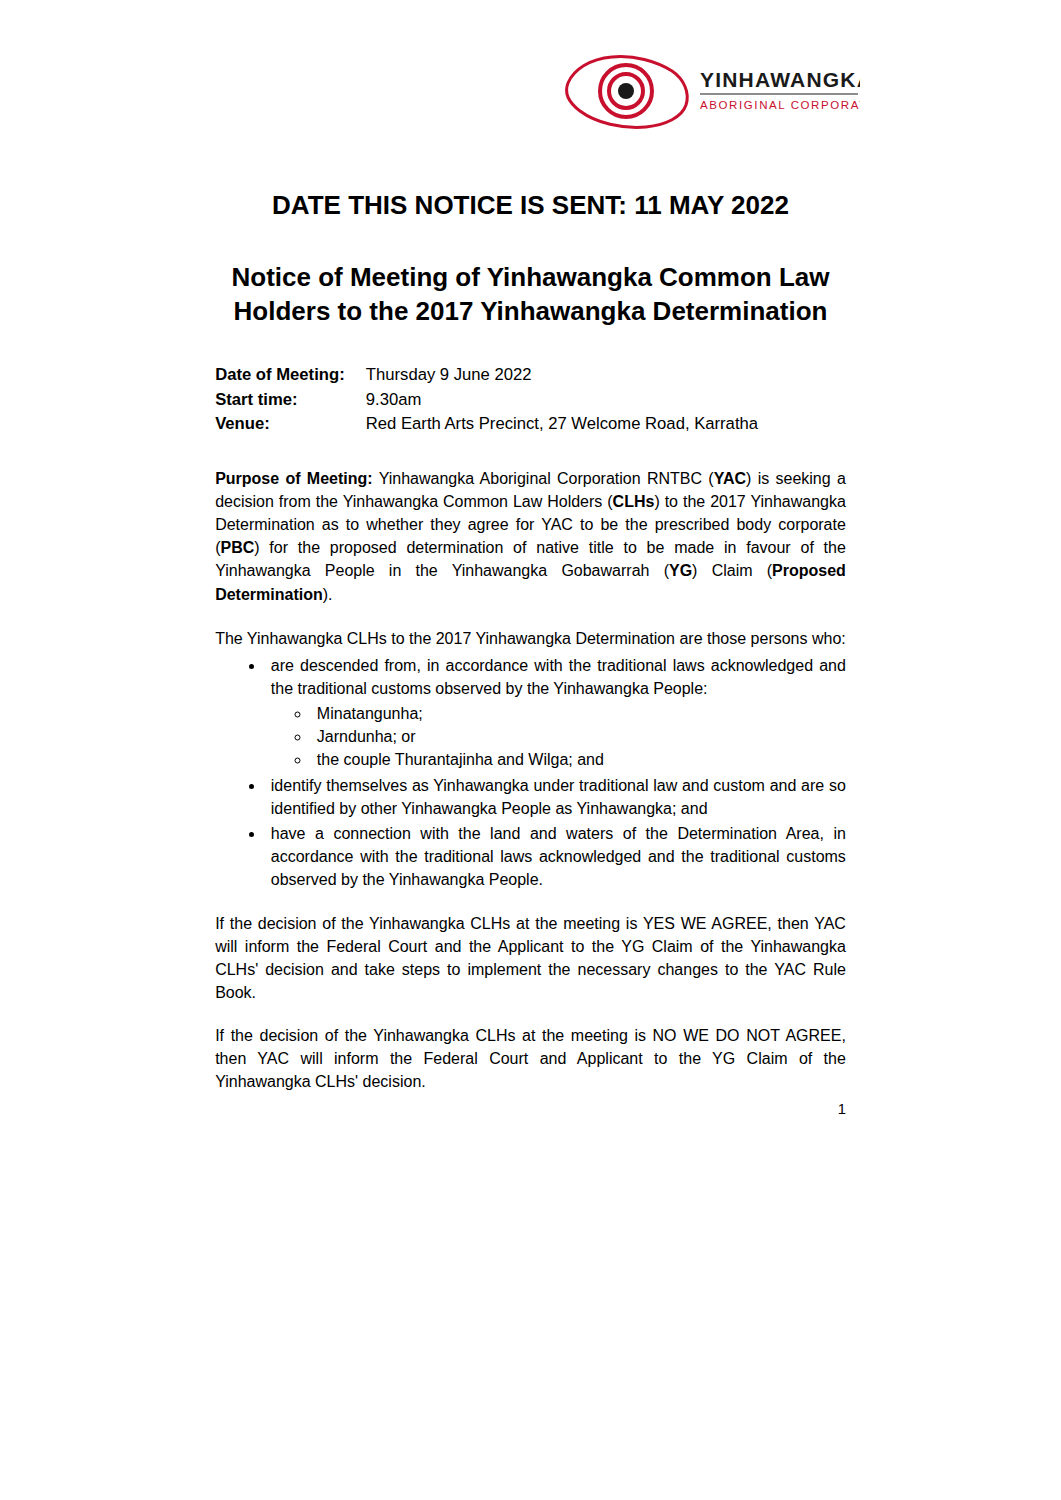YINHAWANGKA ABORIGINAL CORPORATION
DATE THIS NOTICE IS SENT: 11 MAY 2022
Notice of Meeting of Yinhawangka Common Law
Holders to the 2017 Yinhawangka Determination
| Date of Meeting: | Thursday 9 June 2022 |
| Start time: | 9.30am |
| Venue: | Red Earth Arts Precinct, 27 Welcome Road, Karratha |
Purpose of Meeting: Yinhawangka Aboriginal Corporation RNTBC (YAC) is seeking a decision from the Yinhawangka Common Law Holders (CLHs) to the 2017 Yinhawangka Determination as to whether they agree for YAC to be the prescribed body corporate (PBC) for the proposed determination of native title to be made in favour of the Yinhawangka People in the Yinhawangka Gobawarrah (YG) Claim (Proposed Determination).
The Yinhawangka CLHs to the 2017 Yinhawangka Determination are those persons who:
are descended from, in accordance with the traditional laws acknowledged and the traditional customs observed by the Yinhawangka People:
Minatangunha;
Jarndunha; or
the couple Thurantajinha and Wilga; and
identify themselves as Yinhawangka under traditional law and custom and are so identified by other Yinhawangka People as Yinhawangka; and
have a connection with the land and waters of the Determination Area, in accordance with the traditional laws acknowledged and the traditional customs observed by the Yinhawangka People.
If the decision of the Yinhawangka CLHs at the meeting is YES WE AGREE, then YAC will inform the Federal Court and the Applicant to the YG Claim of the Yinhawangka CLHs' decision and take steps to implement the necessary changes to the YAC Rule Book.
If the decision of the Yinhawangka CLHs at the meeting is NO WE DO NOT AGREE, then YAC will inform the Federal Court and Applicant to the YG Claim of the Yinhawangka CLHs' decision.
1